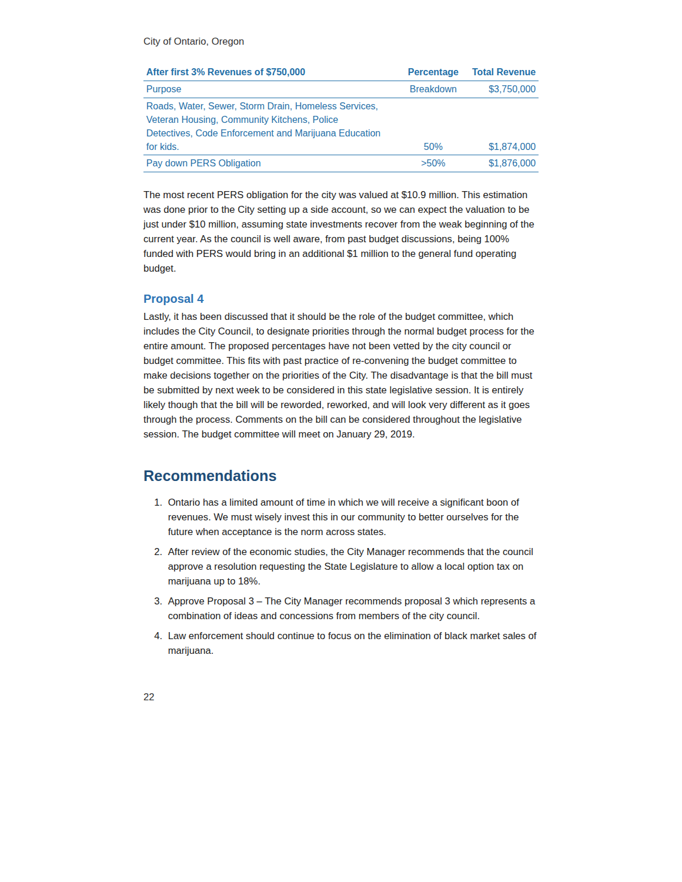City of Ontario, Oregon
| After first 3% Revenues of $750,000 | Percentage | Total Revenue |
| --- | --- | --- |
| Purpose | Breakdown | $3,750,000 |
| Roads, Water, Sewer, Storm Drain, Homeless Services, Veteran Housing, Community Kitchens, Police Detectives, Code Enforcement and Marijuana Education for kids. | 50% | $1,874,000 |
| Pay down PERS Obligation | >50% | $1,876,000 |
The most recent PERS obligation for the city was valued at $10.9 million. This estimation was done prior to the City setting up a side account, so we can expect the valuation to be just under $10 million, assuming state investments recover from the weak beginning of the current year. As the council is well aware, from past budget discussions, being 100% funded with PERS would bring in an additional $1 million to the general fund operating budget.
Proposal 4
Lastly, it has been discussed that it should be the role of the budget committee, which includes the City Council, to designate priorities through the normal budget process for the entire amount. The proposed percentages have not been vetted by the city council or budget committee. This fits with past practice of re-convening the budget committee to make decisions together on the priorities of the City. The disadvantage is that the bill must be submitted by next week to be considered in this state legislative session. It is entirely likely though that the bill will be reworded, reworked, and will look very different as it goes through the process. Comments on the bill can be considered throughout the legislative session. The budget committee will meet on January 29, 2019.
Recommendations
Ontario has a limited amount of time in which we will receive a significant boon of revenues. We must wisely invest this in our community to better ourselves for the future when acceptance is the norm across states.
After review of the economic studies, the City Manager recommends that the council approve a resolution requesting the State Legislature to allow a local option tax on marijuana up to 18%.
Approve Proposal 3 – The City Manager recommends proposal 3 which represents a combination of ideas and concessions from members of the city council.
Law enforcement should continue to focus on the elimination of black market sales of marijuana.
22